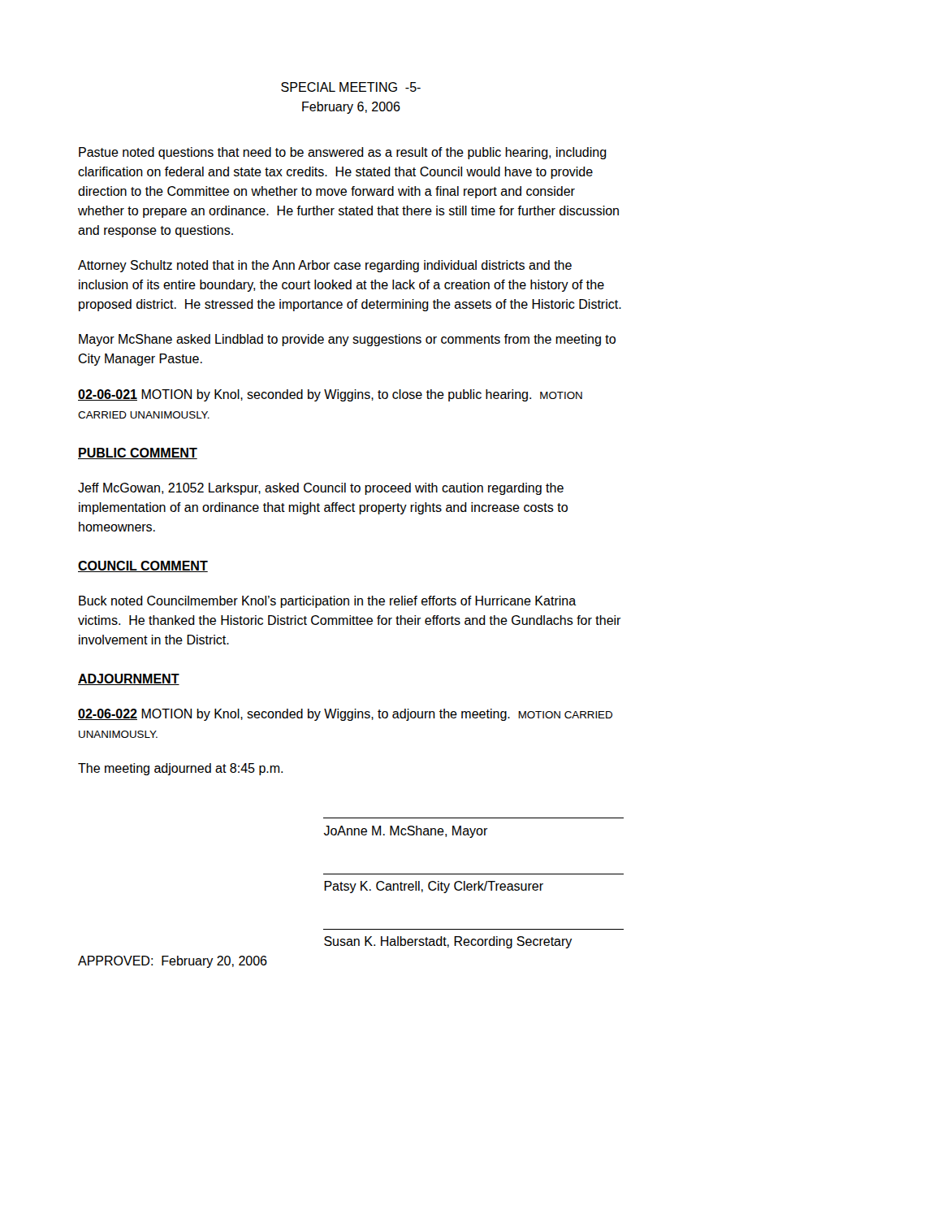SPECIAL MEETING -5-
February 6, 2006
Pastue noted questions that need to be answered as a result of the public hearing, including clarification on federal and state tax credits. He stated that Council would have to provide direction to the Committee on whether to move forward with a final report and consider whether to prepare an ordinance. He further stated that there is still time for further discussion and response to questions.
Attorney Schultz noted that in the Ann Arbor case regarding individual districts and the inclusion of its entire boundary, the court looked at the lack of a creation of the history of the proposed district. He stressed the importance of determining the assets of the Historic District.
Mayor McShane asked Lindblad to provide any suggestions or comments from the meeting to City Manager Pastue.
02-06-021 MOTION by Knol, seconded by Wiggins, to close the public hearing. MOTION CARRIED UNANIMOUSLY.
PUBLIC COMMENT
Jeff McGowan, 21052 Larkspur, asked Council to proceed with caution regarding the implementation of an ordinance that might affect property rights and increase costs to homeowners.
COUNCIL COMMENT
Buck noted Councilmember Knol’s participation in the relief efforts of Hurricane Katrina victims. He thanked the Historic District Committee for their efforts and the Gundlachs for their involvement in the District.
ADJOURNMENT
02-06-022 MOTION by Knol, seconded by Wiggins, to adjourn the meeting. MOTION CARRIED UNANIMOUSLY.
The meeting adjourned at 8:45 p.m.
JoAnne M. McShane, Mayor
Patsy K. Cantrell, City Clerk/Treasurer
Susan K. Halberstadt, Recording Secretary
APPROVED: February 20, 2006